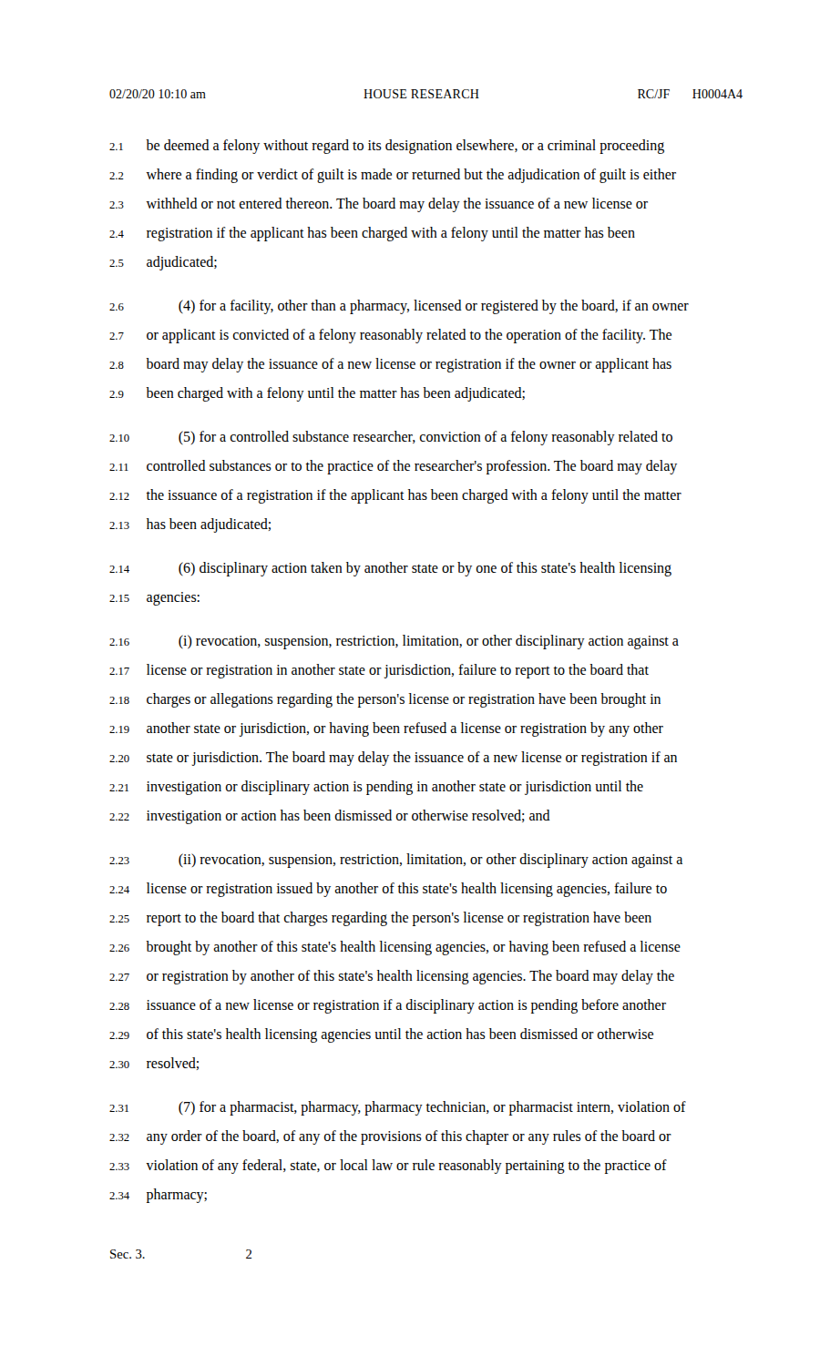02/20/20 10:10 am HOUSE RESEARCH RC/JF H0004A4
2.1 be deemed a felony without regard to its designation elsewhere, or a criminal proceeding
2.2 where a finding or verdict of guilt is made or returned but the adjudication of guilt is either
2.3 withheld or not entered thereon. The board may delay the issuance of a new license or
2.4 registration if the applicant has been charged with a felony until the matter has been
2.5 adjudicated;
2.6 (4) for a facility, other than a pharmacy, licensed or registered by the board, if an owner
2.7 or applicant is convicted of a felony reasonably related to the operation of the facility. The
2.8 board may delay the issuance of a new license or registration if the owner or applicant has
2.9 been charged with a felony until the matter has been adjudicated;
2.10 (5) for a controlled substance researcher, conviction of a felony reasonably related to
2.11 controlled substances or to the practice of the researcher's profession. The board may delay
2.12 the issuance of a registration if the applicant has been charged with a felony until the matter
2.13 has been adjudicated;
2.14 (6) disciplinary action taken by another state or by one of this state's health licensing
2.15 agencies:
2.16 (i) revocation, suspension, restriction, limitation, or other disciplinary action against a
2.17 license or registration in another state or jurisdiction, failure to report to the board that
2.18 charges or allegations regarding the person's license or registration have been brought in
2.19 another state or jurisdiction, or having been refused a license or registration by any other
2.20 state or jurisdiction. The board may delay the issuance of a new license or registration if an
2.21 investigation or disciplinary action is pending in another state or jurisdiction until the
2.22 investigation or action has been dismissed or otherwise resolved; and
2.23 (ii) revocation, suspension, restriction, limitation, or other disciplinary action against a
2.24 license or registration issued by another of this state's health licensing agencies, failure to
2.25 report to the board that charges regarding the person's license or registration have been
2.26 brought by another of this state's health licensing agencies, or having been refused a license
2.27 or registration by another of this state's health licensing agencies. The board may delay the
2.28 issuance of a new license or registration if a disciplinary action is pending before another
2.29 of this state's health licensing agencies until the action has been dismissed or otherwise
2.30 resolved;
2.31 (7) for a pharmacist, pharmacy, pharmacy technician, or pharmacist intern, violation of
2.32 any order of the board, of any of the provisions of this chapter or any rules of the board or
2.33 violation of any federal, state, or local law or rule reasonably pertaining to the practice of
2.34 pharmacy;
Sec. 3. 2